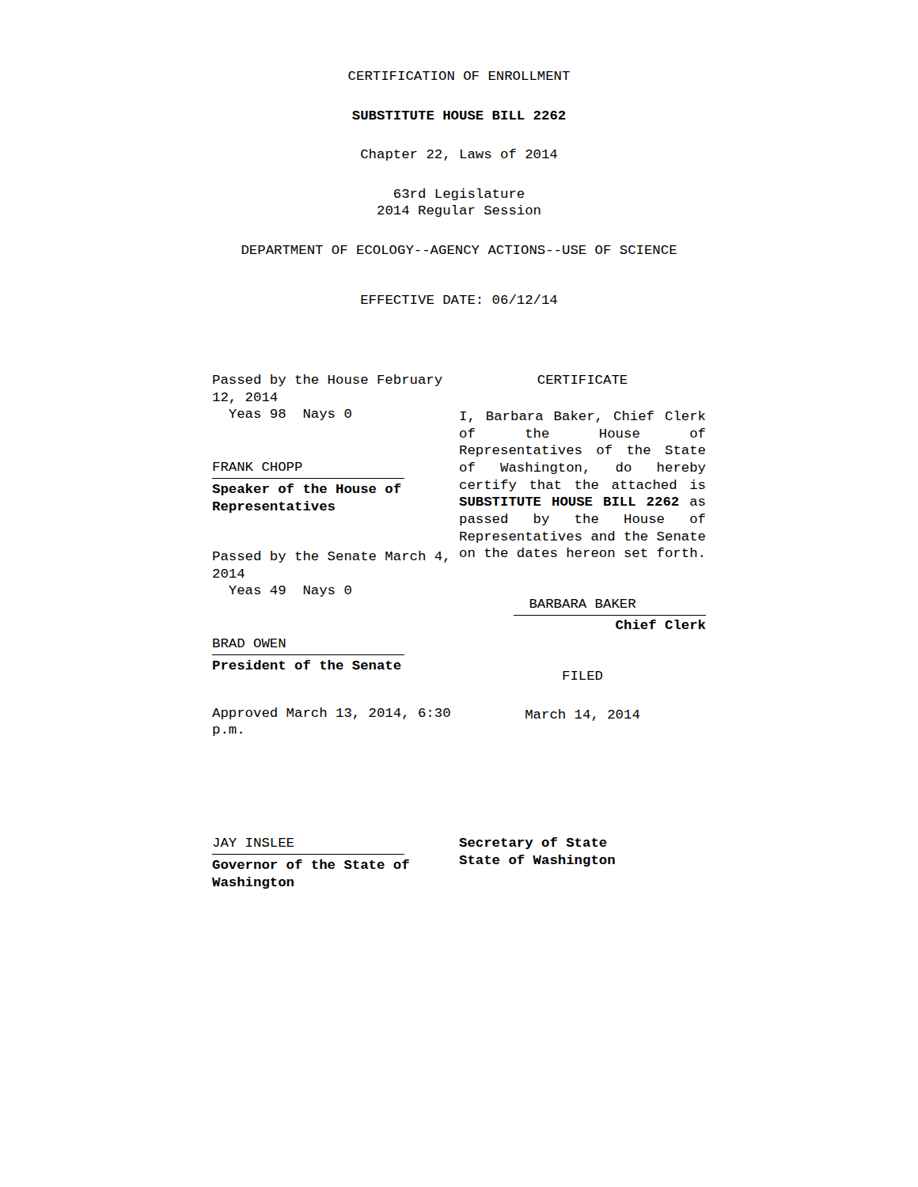CERTIFICATION OF ENROLLMENT
SUBSTITUTE HOUSE BILL 2262
Chapter 22, Laws of 2014
63rd Legislature
2014 Regular Session
DEPARTMENT OF ECOLOGY--AGENCY ACTIONS--USE OF SCIENCE
EFFECTIVE DATE: 06/12/14
| Passed by the House February 12, 2014 Yeas 98 Nays 0 FRANK CHOPP Speaker of the House of Representatives Passed by the Senate March 4, 2014 Yeas 49 Nays 0 BRAD OWEN President of the Senate Approved March 13, 2014, 6:30 p.m. | CERTIFICATE I, Barbara Baker, Chief Clerk of the House of Representatives of the State of Washington, do hereby certify that the attached is SUBSTITUTE HOUSE BILL 2262 as passed by the House of Representatives and the Senate on the dates hereon set forth. BARBARA BAKER Chief Clerk FILED March 14, 2014 |
| JAY INSLEE Governor of the State of Washington | Secretary of State State of Washington |